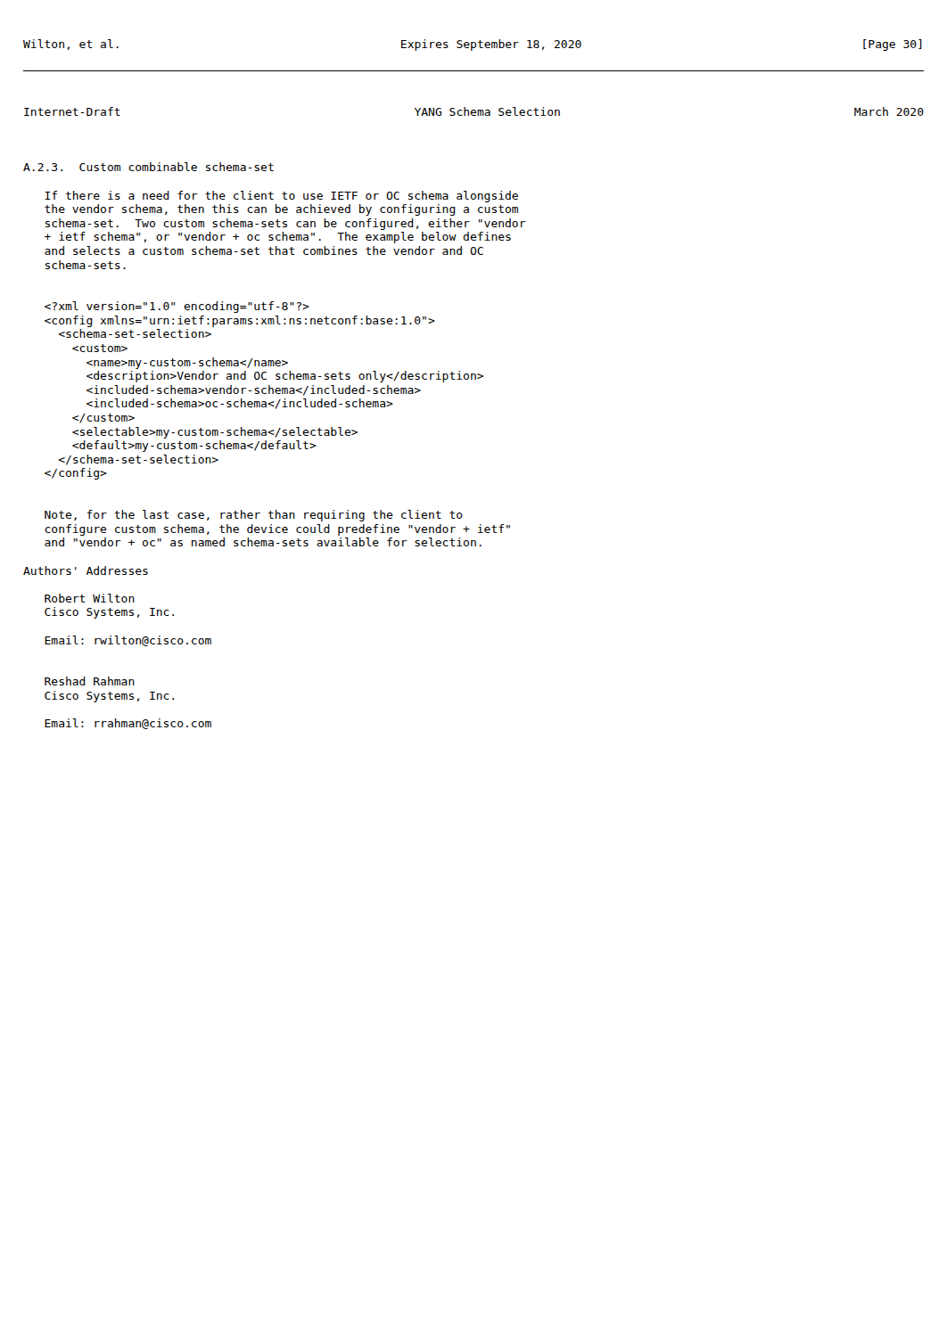Wilton, et al. Expires September 18, 2020 [Page 30]
Internet-Draft YANG Schema Selection March 2020
A.2.3. Custom combinable schema-set If there is a need for the client to use IETF or OC schema alongside the vendor schema, then this can be achieved by configuring a custom schema-set. Two custom schema-sets can be configured, either "vendor + ietf schema", or "vendor + oc schema". The example below defines and selects a custom schema-set that combines the vendor and OC schema-sets. <?xml version="1.0" encoding="utf-8"?> <config xmlns="urn:ietf:params:xml:ns:netconf:base:1.0"> <schema-set-selection> <custom> <name>my-custom-schema</name> <description>Vendor and OC schema-sets only</description> <included-schema>vendor-schema</included-schema> <included-schema>oc-schema</included-schema> </custom> <selectable>my-custom-schema</selectable> <default>my-custom-schema</default> </schema-set-selection> </config> Note, for the last case, rather than requiring the client to configure custom schema, the device could predefine "vendor + ietf" and "vendor + oc" as named schema-sets available for selection. Authors' Addresses Robert Wilton Cisco Systems, Inc. Email: rwilton@cisco.com Reshad Rahman Cisco Systems, Inc. Email: rrahman@cisco.com